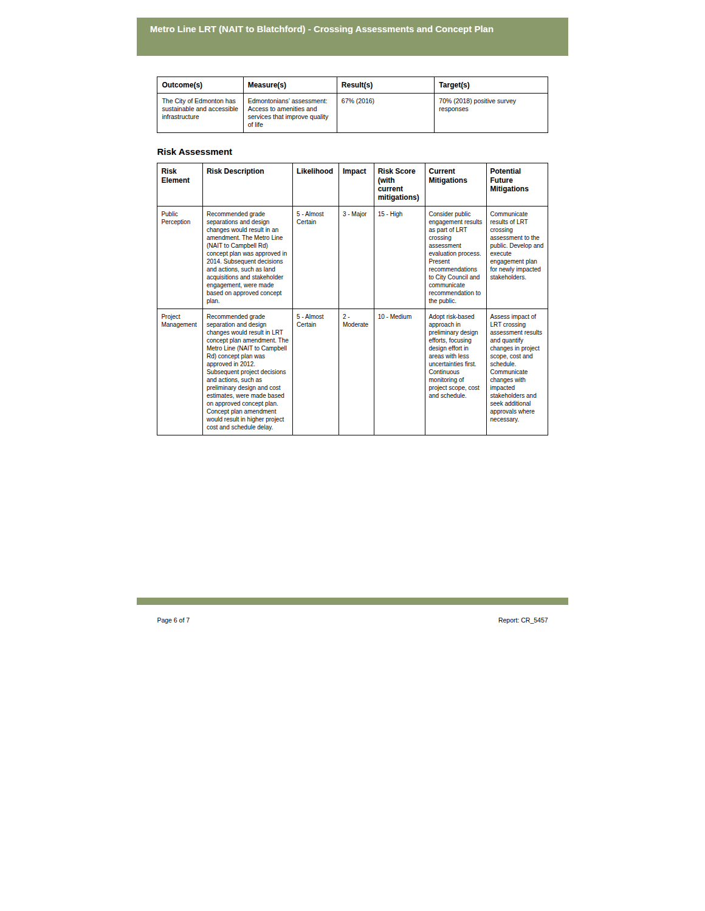Metro Line LRT (NAIT to Blatchford) - Crossing Assessments and Concept Plan
| Outcome(s) | Measure(s) | Result(s) | Target(s) |
| --- | --- | --- | --- |
| The City of Edmonton has sustainable and accessible infrastructure | Edmontonians’ assessment: Access to amenities and services that improve quality of life | 67% (2016) | 70% (2018) positive survey responses |
Risk Assessment
| Risk Element | Risk Description | Likelihood | Impact | Risk Score (with current mitigations) | Current Mitigations | Potential Future Mitigations |
| --- | --- | --- | --- | --- | --- | --- |
| Public Perception | Recommended grade separations and design changes would result in an amendment. The Metro Line (NAIT to Campbell Rd) concept plan was approved in 2014. Subsequent decisions and actions, such as land acquisitions and stakeholder engagement, were made based on approved concept plan. | 5 - Almost Certain | 3 - Major | 15 - High | Consider public engagement results as part of LRT crossing assessment evaluation process. Present recommendations to City Council and communicate recommendation to the public. | Communicate results of LRT crossing assessment to the public. Develop and execute engagement plan for newly impacted stakeholders. |
| Project Management | Recommended grade separation and design changes would result in LRT concept plan amendment. The Metro Line (NAIT to Campbell Rd) concept plan was approved in 2012. Subsequent project decisions and actions, such as preliminary design and cost estimates, were made based on approved concept plan. Concept plan amendment would result in higher project cost and schedule delay. | 5 - Almost Certain | 2 - Moderate | 10 - Medium | Adopt risk-based approach in preliminary design efforts, focusing design effort in areas with less uncertainties first. Continuous monitoring of project scope, cost and schedule. | Assess impact of LRT crossing assessment results and quantify changes in project scope, cost and schedule. Communicate changes with impacted stakeholders and seek additional approvals where necessary. |
Page 6 of 7
Report: CR_5457